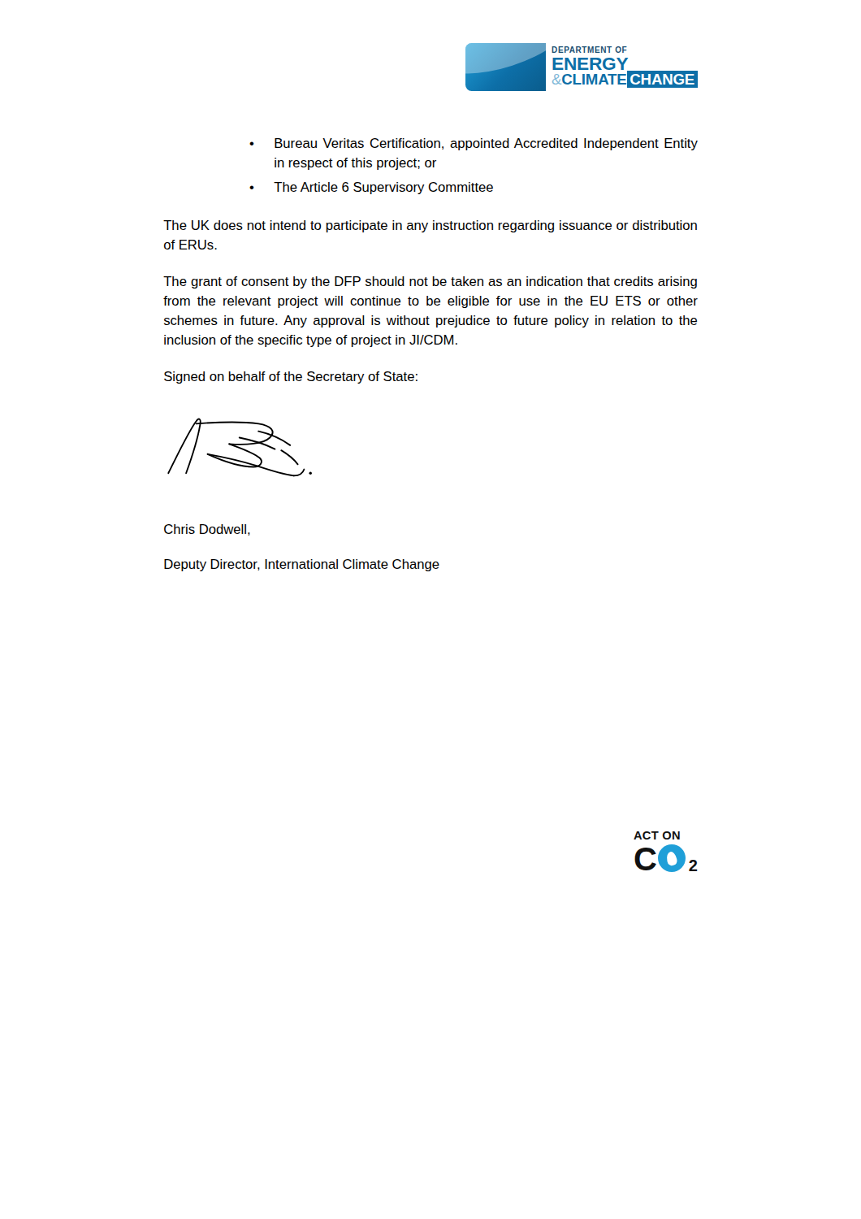Department of ENERGY &CLIMATECHANGE
Bureau Veritas Certification, appointed Accredited Independent Entity in respect of this project; or
The Article 6 Supervisory Committee
The UK does not intend to participate in any instruction regarding issuance or distribution of ERUs.
The grant of consent by the DFP should not be taken as an indication that credits arising from the relevant project will continue to be eligible for use in the EU ETS or other schemes in future. Any approval is without prejudice to future policy in relation to the inclusion of the specific type of project in JI/CDM.
Signed on behalf of the Secretary of State:
Chris Dodwell,
Deputy Director, International Climate Change
ACT ON C 2